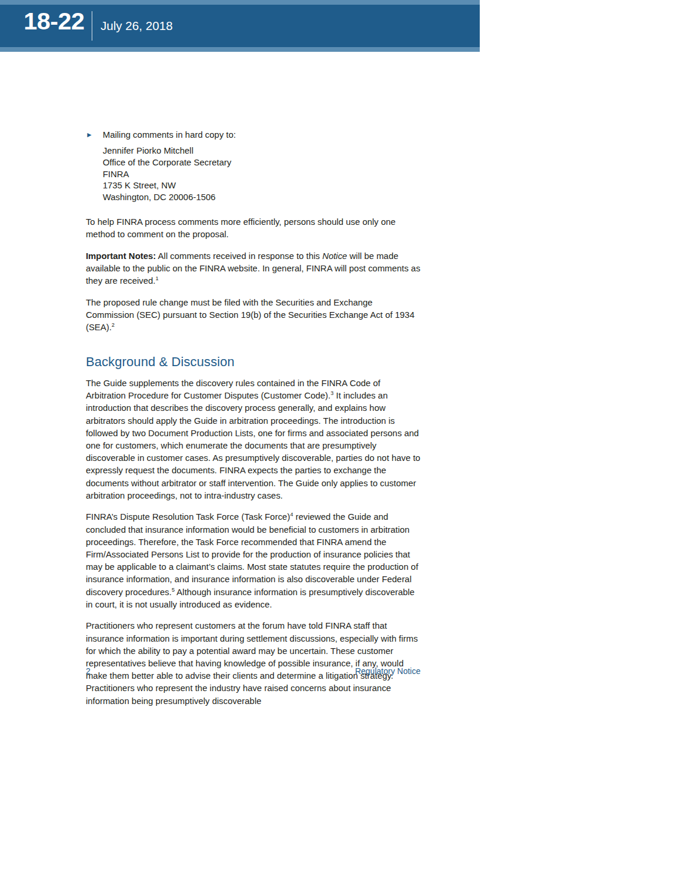18-22
July 26, 2018
►
Mailing comments in hard copy to:
Jennifer Piorko Mitchell
Office of the Corporate Secretary
FINRA
1735 K Street, NW
Washington, DC 20006-1506
To help FINRA process comments more efficiently, persons should use only one method to comment on the proposal.
Important Notes: All comments received in response to this Notice will be made available to the public on the FINRA website. In general, FINRA will post comments as they are received.1
The proposed rule change must be filed with the Securities and Exchange Commission (SEC) pursuant to Section 19(b) of the Securities Exchange Act of 1934 (SEA).2
Background & Discussion
The Guide supplements the discovery rules contained in the FINRA Code of Arbitration Procedure for Customer Disputes (Customer Code).3 It includes an introduction that describes the discovery process generally, and explains how arbitrators should apply the Guide in arbitration proceedings. The introduction is followed by two Document Production Lists, one for firms and associated persons and one for customers, which enumerate the documents that are presumptively discoverable in customer cases. As presumptively discoverable, parties do not have to expressly request the documents. FINRA expects the parties to exchange the documents without arbitrator or staff intervention. The Guide only applies to customer arbitration proceedings, not to intra-industry cases.
FINRA’s Dispute Resolution Task Force (Task Force)4 reviewed the Guide and concluded that insurance information would be beneficial to customers in arbitration proceedings. Therefore, the Task Force recommended that FINRA amend the Firm/Associated Persons List to provide for the production of insurance policies that may be applicable to a claimant’s claims. Most state statutes require the production of insurance information, and insurance information is also discoverable under Federal discovery procedures.5 Although insurance information is presumptively discoverable in court, it is not usually introduced as evidence.
Practitioners who represent customers at the forum have told FINRA staff that insurance information is important during settlement discussions, especially with firms for which the ability to pay a potential award may be uncertain. These customer representatives believe that having knowledge of possible insurance, if any, would make them better able to advise their clients and determine a litigation strategy. Practitioners who represent the industry have raised concerns about insurance information being presumptively discoverable
2 Regulatory Notice